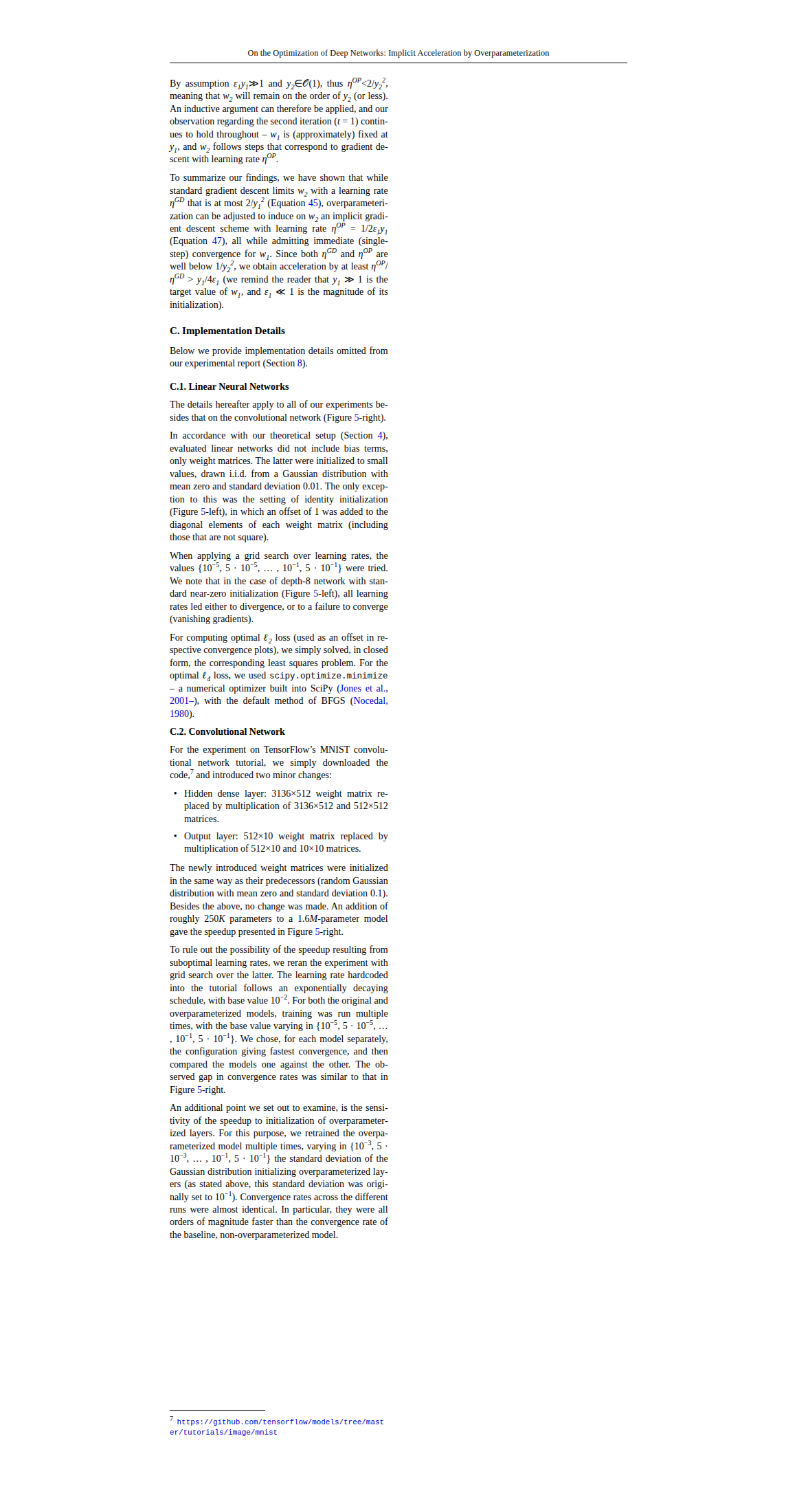On the Optimization of Deep Networks: Implicit Acceleration by Overparameterization
By assumption ε1y1≫1 and y2∈𝒪(1), thus ηOP<2/y22, meaning that w2 will remain on the order of y2 (or less). An inductive argument can therefore be applied, and our observation regarding the second iteration (t = 1) continues to hold throughout – w1 is (approximately) fixed at y1, and w2 follows steps that correspond to gradient descent with learning rate ηOP.
To summarize our findings, we have shown that while standard gradient descent limits w2 with a learning rate ηGD that is at most 2/y12 (Equation 45), overparameterization can be adjusted to induce on w2 an implicit gradient descent scheme with learning rate ηOP = 1/2ε1y1 (Equation 47), all while admitting immediate (single-step) convergence for w1. Since both ηGD and ηOP are well below 1/y22, we obtain acceleration by at least ηOP/ηGD > y1/4ε1 (we remind the reader that y1 ≫ 1 is the target value of w1, and ε1 ≪ 1 is the magnitude of its initialization).
C. Implementation Details
Below we provide implementation details omitted from our experimental report (Section 8).
C.1. Linear Neural Networks
The details hereafter apply to all of our experiments besides that on the convolutional network (Figure 5-right).
In accordance with our theoretical setup (Section 4), evaluated linear networks did not include bias terms, only weight matrices. The latter were initialized to small values, drawn i.i.d. from a Gaussian distribution with mean zero and standard deviation 0.01. The only exception to this was the setting of identity initialization (Figure 5-left), in which an offset of 1 was added to the diagonal elements of each weight matrix (including those that are not square).
When applying a grid search over learning rates, the values {10−5, 5 · 10−5, … , 10−1, 5 · 10−1} were tried. We note that in the case of depth-8 network with standard near-zero initialization (Figure 5-left), all learning rates led either to divergence, or to a failure to converge (vanishing gradients).
For computing optimal ℓ2 loss (used as an offset in respective convergence plots), we simply solved, in closed form, the corresponding least squares problem. For the optimal ℓ4 loss, we used scipy.optimize.minimize – a numerical optimizer built into SciPy (Jones et al., 2001–), with the default method of BFGS (Nocedal, 1980).
C.2. Convolutional Network
For the experiment on TensorFlow’s MNIST convolutional network tutorial, we simply downloaded the code,7 and introduced two minor changes:
Hidden dense layer: 3136×512 weight matrix replaced by multiplication of 3136×512 and 512×512 matrices.
Output layer: 512×10 weight matrix replaced by multiplication of 512×10 and 10×10 matrices.
The newly introduced weight matrices were initialized in the same way as their predecessors (random Gaussian distribution with mean zero and standard deviation 0.1). Besides the above, no change was made. An addition of roughly 250K parameters to a 1.6M-parameter model gave the speedup presented in Figure 5-right.
To rule out the possibility of the speedup resulting from suboptimal learning rates, we reran the experiment with grid search over the latter. The learning rate hardcoded into the tutorial follows an exponentially decaying schedule, with base value 10−2. For both the original and overparameterized models, training was run multiple times, with the base value varying in {10−5, 5 · 10−5, … , 10−1, 5 · 10−1}. We chose, for each model separately, the configuration giving fastest convergence, and then compared the models one against the other. The observed gap in convergence rates was similar to that in Figure 5-right.
An additional point we set out to examine, is the sensitivity of the speedup to initialization of overparameterized layers. For this purpose, we retrained the overparameterized model multiple times, varying in {10−3, 5 · 10−3, … , 10−1, 5 · 10−1} the standard deviation of the Gaussian distribution initializing overparameterized layers (as stated above, this standard deviation was originally set to 10−1). Convergence rates across the different runs were almost identical. In particular, they were all orders of magnitude faster than the convergence rate of the baseline, non-overparameterized model.
7 https://github.com/tensorflow/models/tree/master/tutorials/image/mnist